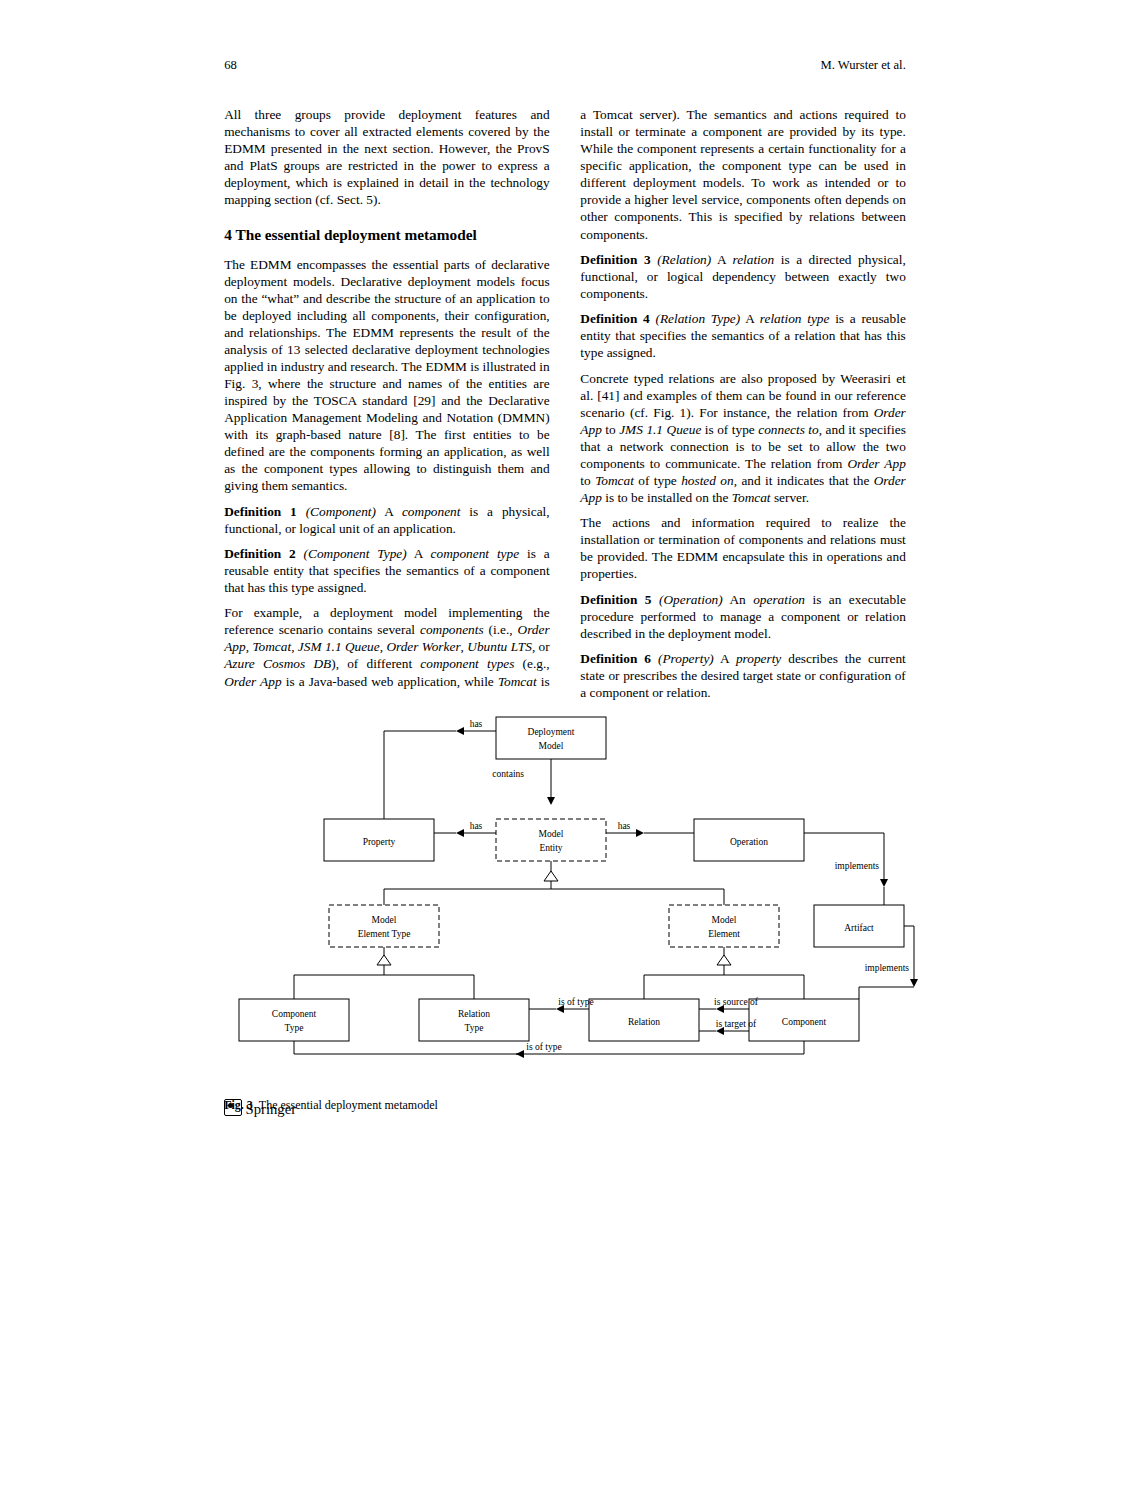68
M. Wurster et al.
All three groups provide deployment features and mechanisms to cover all extracted elements covered by the EDMM presented in the next section. However, the ProvS and PlatS groups are restricted in the power to express a deployment, which is explained in detail in the technology mapping section (cf. Sect. 5).
4 The essential deployment metamodel
The EDMM encompasses the essential parts of declarative deployment models. Declarative deployment models focus on the “what” and describe the structure of an application to be deployed including all components, their configuration, and relationships. The EDMM represents the result of the analysis of 13 selected declarative deployment technologies applied in industry and research. The EDMM is illustrated in Fig. 3, where the structure and names of the entities are inspired by the TOSCA standard [29] and the Declarative Application Management Modeling and Notation (DMMN) with its graph-based nature [8]. The first entities to be defined are the components forming an application, as well as the component types allowing to distinguish them and giving them semantics.
Definition 1 (Component) A component is a physical, functional, or logical unit of an application.
Definition 2 (Component Type) A component type is a reusable entity that specifies the semantics of a component that has this type assigned.
For example, a deployment model implementing the reference scenario contains several components (i.e., Order App, Tomcat, JSM 1.1 Queue, Order Worker, Ubuntu LTS, or Azure Cosmos DB), of different component types (e.g., Order App is a Java-based web application, while Tomcat is a Tomcat server). The semantics and actions required to install or terminate a component are provided by its type. While the component represents a certain functionality for a specific application, the component type can be used in different deployment models. To work as intended or to provide a higher level service, components often depends on other components. This is specified by relations between components.
Definition 3 (Relation) A relation is a directed physical, functional, or logical dependency between exactly two components.
Definition 4 (Relation Type) A relation type is a reusable entity that specifies the semantics of a relation that has this type assigned.
Concrete typed relations are also proposed by Weerasiri et al. [41] and examples of them can be found in our reference scenario (cf. Fig. 1). For instance, the relation from Order App to JMS 1.1 Queue is of type connects to, and it specifies that a network connection is to be set to allow the two components to communicate. The relation from Order App to Tomcat of type hosted on, and it indicates that the Order App is to be installed on the Tomcat server.
The actions and information required to realize the installation or termination of components and relations must be provided. The EDMM encapsulate this in operations and properties.
Definition 5 (Operation) An operation is an executable procedure performed to manage a component or relation described in the deployment model.
Definition 6 (Property) A property describes the current state or prescribes the desired target state or configuration of a component or relation.
Deployment Model has contains Property Model Entity has Operation has implements Model Element Type Model Element Artifact implements Component Type Relation Type Relation Component is of type is of type is source of is target of
Fig. 3 The essential deployment metamodel
Springer